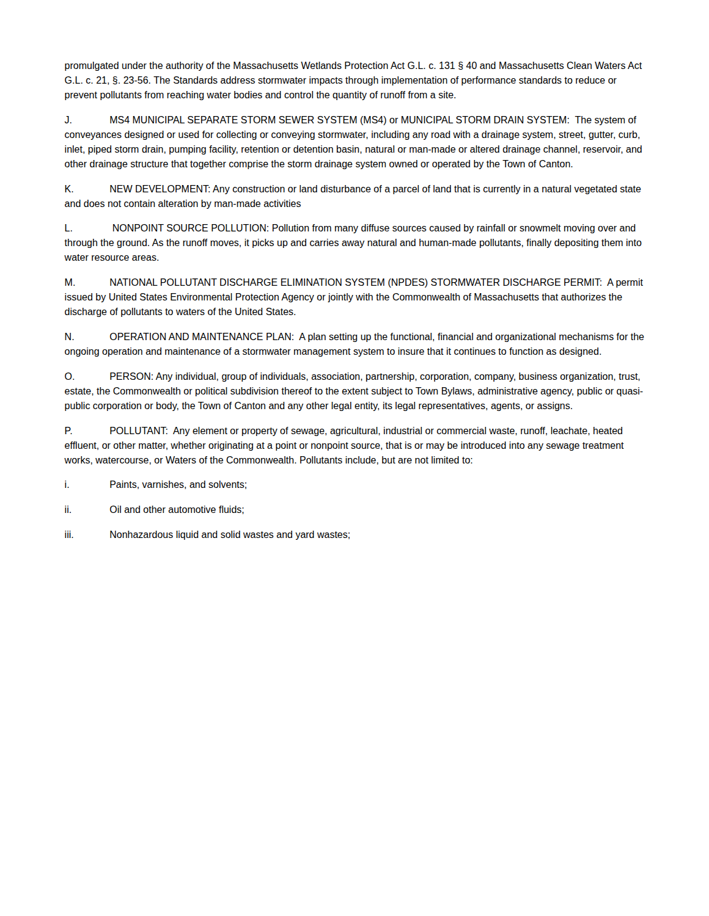promulgated under the authority of the Massachusetts Wetlands Protection Act G.L. c. 131 § 40 and Massachusetts Clean Waters Act G.L. c. 21, §. 23-56. The Standards address stormwater impacts through implementation of performance standards to reduce or prevent pollutants from reaching water bodies and control the quantity of runoff from a site.
J. MS4 MUNICIPAL SEPARATE STORM SEWER SYSTEM (MS4) or MUNICIPAL STORM DRAIN SYSTEM: The system of conveyances designed or used for collecting or conveying stormwater, including any road with a drainage system, street, gutter, curb, inlet, piped storm drain, pumping facility, retention or detention basin, natural or man-made or altered drainage channel, reservoir, and other drainage structure that together comprise the storm drainage system owned or operated by the Town of Canton.
K. NEW DEVELOPMENT: Any construction or land disturbance of a parcel of land that is currently in a natural vegetated state and does not contain alteration by man-made activities
L. NONPOINT SOURCE POLLUTION: Pollution from many diffuse sources caused by rainfall or snowmelt moving over and through the ground. As the runoff moves, it picks up and carries away natural and human-made pollutants, finally depositing them into water resource areas.
M. NATIONAL POLLUTANT DISCHARGE ELIMINATION SYSTEM (NPDES) STORMWATER DISCHARGE PERMIT: A permit issued by United States Environmental Protection Agency or jointly with the Commonwealth of Massachusetts that authorizes the discharge of pollutants to waters of the United States.
N. OPERATION AND MAINTENANCE PLAN: A plan setting up the functional, financial and organizational mechanisms for the ongoing operation and maintenance of a stormwater management system to insure that it continues to function as designed.
O. PERSON: Any individual, group of individuals, association, partnership, corporation, company, business organization, trust, estate, the Commonwealth or political subdivision thereof to the extent subject to Town Bylaws, administrative agency, public or quasi-public corporation or body, the Town of Canton and any other legal entity, its legal representatives, agents, or assigns.
P. POLLUTANT: Any element or property of sewage, agricultural, industrial or commercial waste, runoff, leachate, heated effluent, or other matter, whether originating at a point or nonpoint source, that is or may be introduced into any sewage treatment works, watercourse, or Waters of the Commonwealth. Pollutants include, but are not limited to:
i. Paints, varnishes, and solvents;
ii. Oil and other automotive fluids;
iii. Nonhazardous liquid and solid wastes and yard wastes;